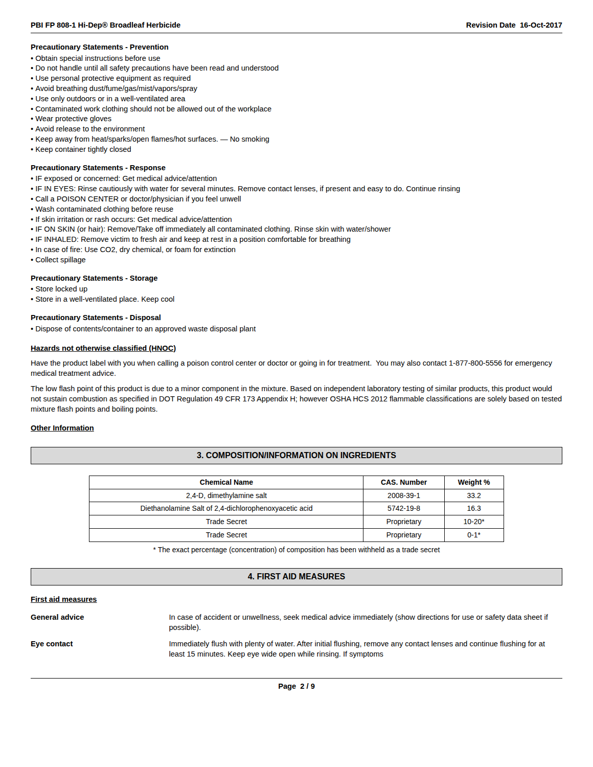PBI FP 808-1 Hi-Dep® Broadleaf Herbicide Revision Date 16-Oct-2017
Precautionary Statements - Prevention
Obtain special instructions before use
Do not handle until all safety precautions have been read and understood
Use personal protective equipment as required
Avoid breathing dust/fume/gas/mist/vapors/spray
Use only outdoors or in a well-ventilated area
Contaminated work clothing should not be allowed out of the workplace
Wear protective gloves
Avoid release to the environment
Keep away from heat/sparks/open flames/hot surfaces. — No smoking
Keep container tightly closed
Precautionary Statements - Response
IF exposed or concerned: Get medical advice/attention
IF IN EYES: Rinse cautiously with water for several minutes. Remove contact lenses, if present and easy to do. Continue rinsing
Call a POISON CENTER or doctor/physician if you feel unwell
Wash contaminated clothing before reuse
If skin irritation or rash occurs: Get medical advice/attention
IF ON SKIN (or hair): Remove/Take off immediately all contaminated clothing. Rinse skin with water/shower
IF INHALED: Remove victim to fresh air and keep at rest in a position comfortable for breathing
In case of fire: Use CO2, dry chemical, or foam for extinction
Collect spillage
Precautionary Statements - Storage
Store locked up
Store in a well-ventilated place. Keep cool
Precautionary Statements - Disposal
Dispose of contents/container to an approved waste disposal plant
Hazards not otherwise classified (HNOC)
Have the product label with you when calling a poison control center or doctor or going in for treatment. You may also contact 1-877-800-5556 for emergency medical treatment advice.
The low flash point of this product is due to a minor component in the mixture. Based on independent laboratory testing of similar products, this product would not sustain combustion as specified in DOT Regulation 49 CFR 173 Appendix H; however OSHA HCS 2012 flammable classifications are solely based on tested mixture flash points and boiling points.
Other Information
3. COMPOSITION/INFORMATION ON INGREDIENTS
| Chemical Name | CAS. Number | Weight % |
| --- | --- | --- |
| 2,4-D, dimethylamine salt | 2008-39-1 | 33.2 |
| Diethanolamine Salt of 2,4-dichlorophenoxyacetic acid | 5742-19-8 | 16.3 |
| Trade Secret | Proprietary | 10-20* |
| Trade Secret | Proprietary | 0-1* |
* The exact percentage (concentration) of composition has been withheld as a trade secret
4. FIRST AID MEASURES
First aid measures
| General advice | In case of accident or unwellness, seek medical advice immediately (show directions for use or safety data sheet if possible). |
| Eye contact | Immediately flush with plenty of water. After initial flushing, remove any contact lenses and continue flushing for at least 15 minutes. Keep eye wide open while rinsing. If symptoms |
Page 2 / 9